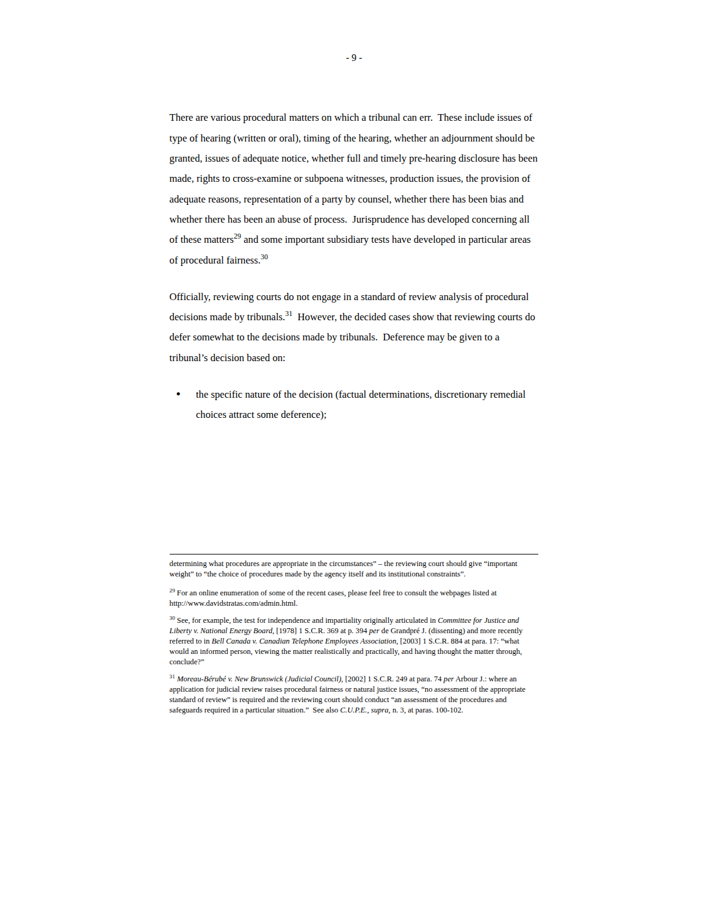- 9 -
There are various procedural matters on which a tribunal can err. These include issues of type of hearing (written or oral), timing of the hearing, whether an adjournment should be granted, issues of adequate notice, whether full and timely pre-hearing disclosure has been made, rights to cross-examine or subpoena witnesses, production issues, the provision of adequate reasons, representation of a party by counsel, whether there has been bias and whether there has been an abuse of process. Jurisprudence has developed concerning all of these matters29 and some important subsidiary tests have developed in particular areas of procedural fairness.30
Officially, reviewing courts do not engage in a standard of review analysis of procedural decisions made by tribunals.31 However, the decided cases show that reviewing courts do defer somewhat to the decisions made by tribunals. Deference may be given to a tribunal’s decision based on:
the specific nature of the decision (factual determinations, discretionary remedial choices attract some deference);
determining what procedures are appropriate in the circumstances” – the reviewing court should give “important weight” to “the choice of procedures made by the agency itself and its institutional constraints”.
29 For an online enumeration of some of the recent cases, please feel free to consult the webpages listed at http://www.davidstratas.com/admin.html.
30 See, for example, the test for independence and impartiality originally articulated in Committee for Justice and Liberty v. National Energy Board, [1978] 1 S.C.R. 369 at p. 394 per de Grandpré J. (dissenting) and more recently referred to in Bell Canada v. Canadian Telephone Employees Association, [2003] 1 S.C.R. 884 at para. 17: “what would an informed person, viewing the matter realistically and practically, and having thought the matter through, conclude?”
31 Moreau-Bérubé v. New Brunswick (Judicial Council), [2002] 1 S.C.R. 249 at para. 74 per Arbour J.: where an application for judicial review raises procedural fairness or natural justice issues, “no assessment of the appropriate standard of review” is required and the reviewing court should conduct “an assessment of the procedures and safeguards required in a particular situation.” See also C.U.P.E., supra, n. 3, at paras. 100-102.